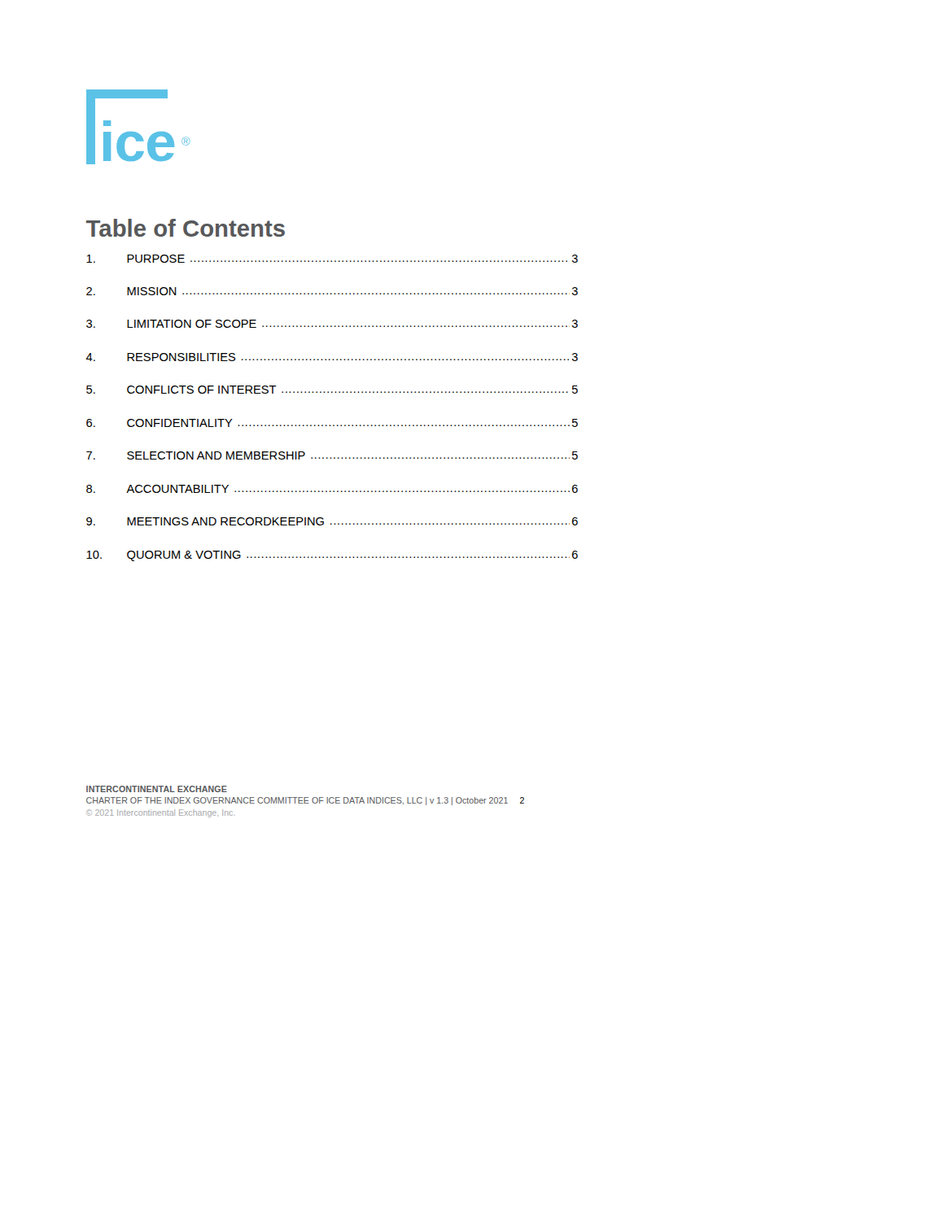ice
®
Table of Contents
1. PURPOSE .................................................................................................................................................. 3
2. MISSION ................................................................................................................................................... 3
3. LIMITATION OF SCOPE ............................................................................................................................. 3
4. RESPONSIBILITIES .................................................................................................................................. 3
5. CONFLICTS OF INTEREST ......................................................................................................................... 5
6. CONFIDENTIALITY .................................................................................................................................... 5
7. SELECTION AND MEMBERSHIP ............................................................................................................... 5
8. ACCOUNTABILITY ..................................................................................................................................... 6
9. MEETINGS AND RECORDKEEPING ......................................................................................................... 6
10. QUORUM & VOTING ................................................................................................................................. 6
INTERCONTINENTAL EXCHANGE
CHARTER OF THE INDEX GOVERNANCE COMMITTEE OF ICE DATA INDICES, LLC | v 1.3 | October 20212
© 2021 Intercontinental Exchange, Inc.